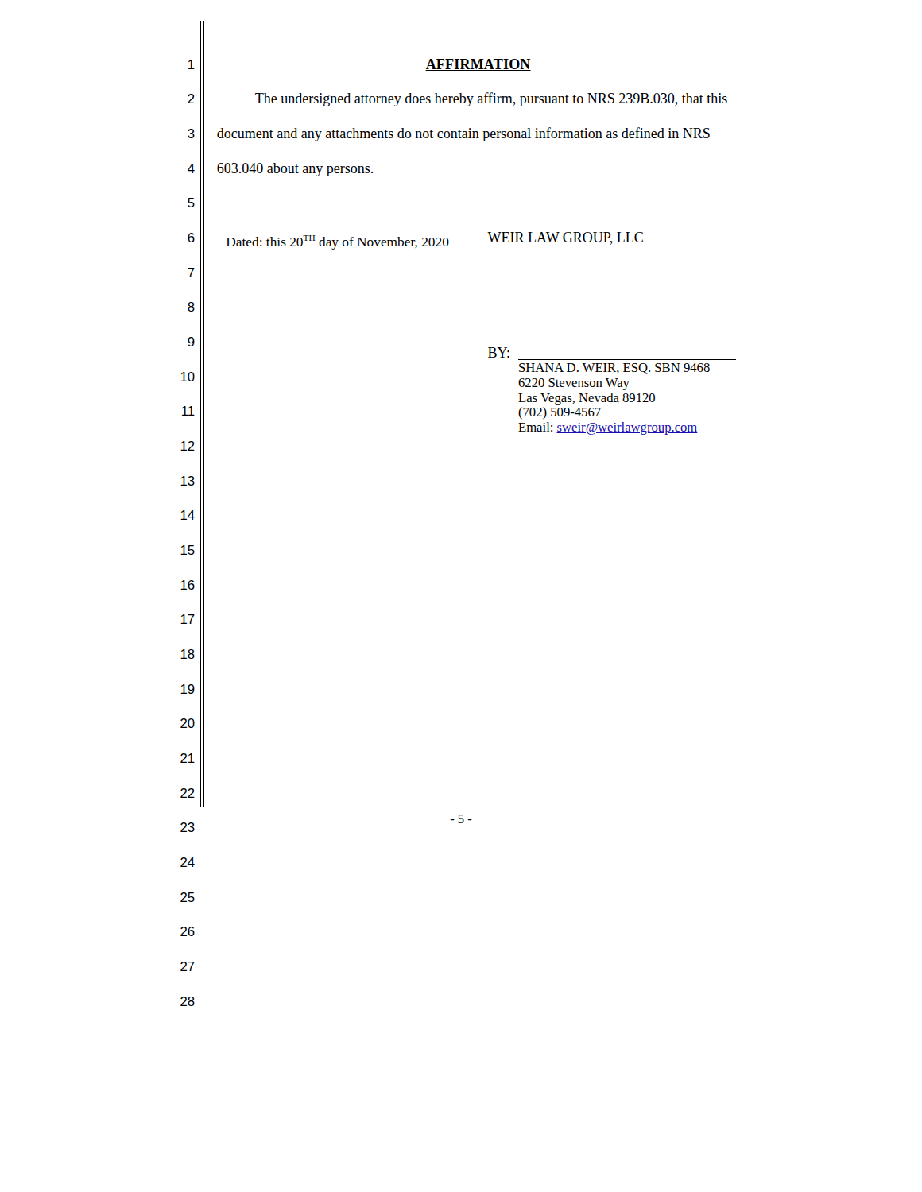1
2
3
4
5
6
7
8
9
10
11
12
13
14
15
16
17
18
19
20
21
22
23
24
25
26
27
28
AFFIRMATION
The undersigned attorney does hereby affirm, pursuant to NRS 239B.030, that this document and any attachments do not contain personal information as defined in NRS 603.040 about any persons.
Dated: this 20TH day of November, 2020
WEIR LAW GROUP, LLC
BY:
SHANA D. WEIR, ESQ. SBN 9468
6220 Stevenson Way
Las Vegas, Nevada 89120
(702) 509-4567
Email: sweir@weirlawgroup.com
- 5 -